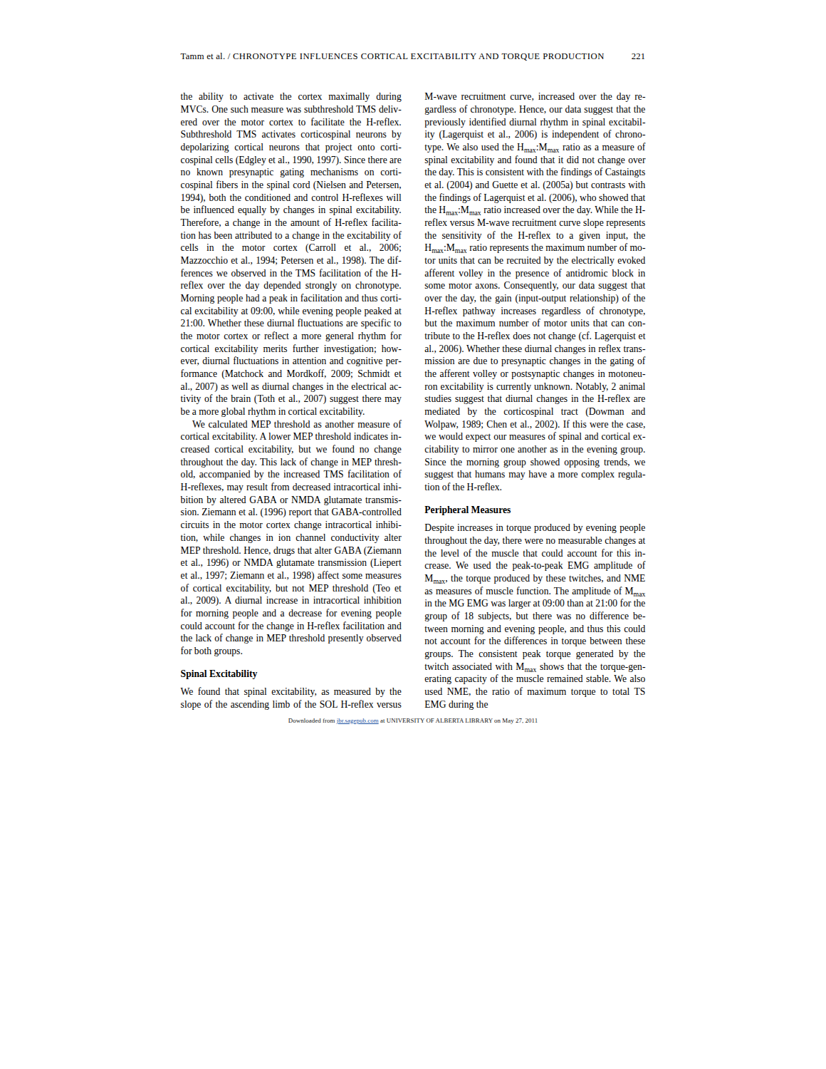221 Tamm et al. / CHRONOTYPE INFLUENCES CORTICAL EXCITABILITY AND TORQUE PRODUCTION
the ability to activate the cortex maximally during MVCs. One such measure was subthreshold TMS delivered over the motor cortex to facilitate the H-reflex. Subthreshold TMS activates corticospinal neurons by depolarizing cortical neurons that project onto corticospinal cells (Edgley et al., 1990, 1997). Since there are no known presynaptic gating mechanisms on corticospinal fibers in the spinal cord (Nielsen and Petersen, 1994), both the conditioned and control H-reflexes will be influenced equally by changes in spinal excitability. Therefore, a change in the amount of H-reflex facilitation has been attributed to a change in the excitability of cells in the motor cortex (Carroll et al., 2006; Mazzocchio et al., 1994; Petersen et al., 1998). The differences we observed in the TMS facilitation of the H-reflex over the day depended strongly on chronotype. Morning people had a peak in facilitation and thus cortical excitability at 09:00, while evening people peaked at 21:00. Whether these diurnal fluctuations are specific to the motor cortex or reflect a more general rhythm for cortical excitability merits further investigation; however, diurnal fluctuations in attention and cognitive performance (Matchock and Mordkoff, 2009; Schmidt et al., 2007) as well as diurnal changes in the electrical activity of the brain (Toth et al., 2007) suggest there may be a more global rhythm in cortical excitability.
We calculated MEP threshold as another measure of cortical excitability. A lower MEP threshold indicates increased cortical excitability, but we found no change throughout the day. This lack of change in MEP threshold, accompanied by the increased TMS facilitation of H-reflexes, may result from decreased intracortical inhibition by altered GABA or NMDA glutamate transmission. Ziemann et al. (1996) report that GABA-controlled circuits in the motor cortex change intracortical inhibition, while changes in ion channel conductivity alter MEP threshold. Hence, drugs that alter GABA (Ziemann et al., 1996) or NMDA glutamate transmission (Liepert et al., 1997; Ziemann et al., 1998) affect some measures of cortical excitability, but not MEP threshold (Teo et al., 2009). A diurnal increase in intracortical inhibition for morning people and a decrease for evening people could account for the change in H-reflex facilitation and the lack of change in MEP threshold presently observed for both groups.
Spinal Excitability
We found that spinal excitability, as measured by the slope of the ascending limb of the SOL H-reflex versus M-wave recruitment curve, increased over the day regardless of chronotype. Hence, our data suggest that the previously identified diurnal rhythm in spinal excitability (Lagerquist et al., 2006) is independent of chronotype. We also used the Hmax:Mmax ratio as a measure of spinal excitability and found that it did not change over the day. This is consistent with the findings of Castaingts et al. (2004) and Guette et al. (2005a) but contrasts with the findings of Lagerquist et al. (2006), who showed that the Hmax:Mmax ratio increased over the day. While the H-reflex versus M-wave recruitment curve slope represents the sensitivity of the H-reflex to a given input, the Hmax:Mmax ratio represents the maximum number of motor units that can be recruited by the electrically evoked afferent volley in the presence of antidromic block in some motor axons. Consequently, our data suggest that over the day, the gain (input-output relationship) of the H-reflex pathway increases regardless of chronotype, but the maximum number of motor units that can contribute to the H-reflex does not change (cf. Lagerquist et al., 2006). Whether these diurnal changes in reflex transmission are due to presynaptic changes in the gating of the afferent volley or postsynaptic changes in motoneuron excitability is currently unknown. Notably, 2 animal studies suggest that diurnal changes in the H-reflex are mediated by the corticospinal tract (Dowman and Wolpaw, 1989; Chen et al., 2002). If this were the case, we would expect our measures of spinal and cortical excitability to mirror one another as in the evening group. Since the morning group showed opposing trends, we suggest that humans may have a more complex regulation of the H-reflex.
Peripheral Measures
Despite increases in torque produced by evening people throughout the day, there were no measurable changes at the level of the muscle that could account for this increase. We used the peak-to-peak EMG amplitude of Mmax, the torque produced by these twitches, and NME as measures of muscle function. The amplitude of Mmax in the MG EMG was larger at 09:00 than at 21:00 for the group of 18 subjects, but there was no difference between morning and evening people, and thus this could not account for the differences in torque between these groups. The consistent peak torque generated by the twitch associated with Mmax shows that the torque-generating capacity of the muscle remained stable. We also used NME, the ratio of maximum torque to total TS EMG during the
Downloaded from jbr.sagepub.com at UNIVERSITY OF ALBERTA LIBRARY on May 27, 2011